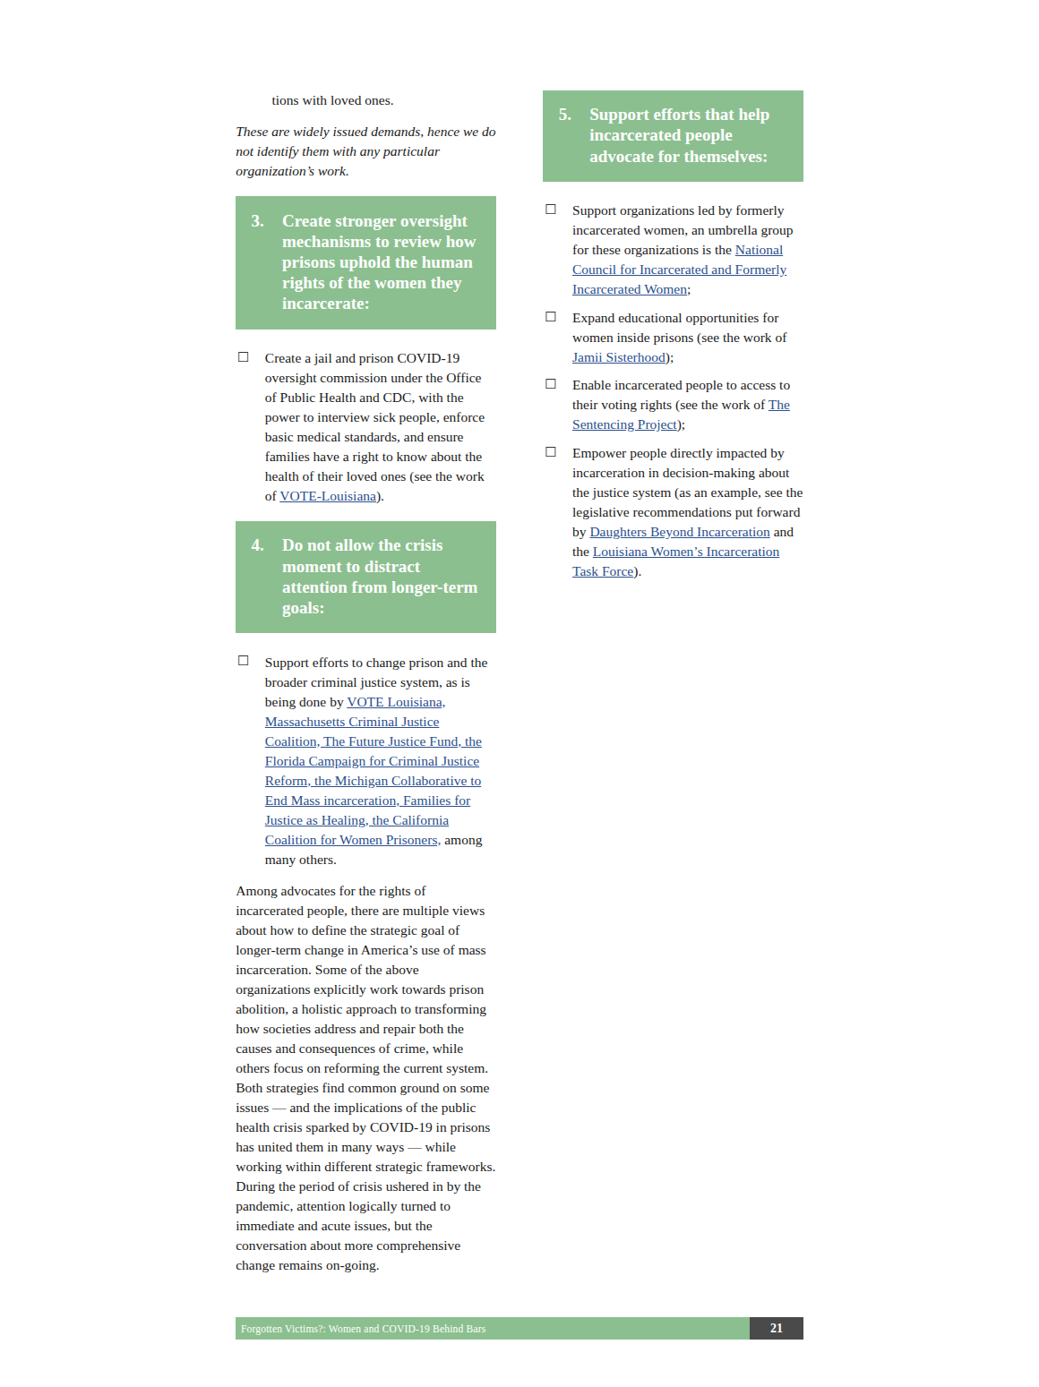tions with loved ones.
These are widely issued demands, hence we do not identify them with any particular organization’s work.
3.
Create stronger oversight mechanisms to review how prisons uphold the human rights of the women they incarcerate:
Create a jail and prison COVID-19 oversight commission under the Office of Public Health and CDC, with the power to interview sick people, enforce basic medical standards, and ensure families have a right to know about the health of their loved ones (see the work of VOTE-Louisiana).
4.
Do not allow the crisis moment to distract attention from longer-term goals:
Support efforts to change prison and the broader criminal justice system, as is being done by VOTE Louisiana, Massachusetts Criminal Justice Coalition, The Future Justice Fund, the Florida Campaign for Criminal Justice Reform, the Michigan Collaborative to End Mass incarceration, Families for Justice as Healing, the California Coalition for Women Prisoners, among many others.
Among advocates for the rights of incarcerated people, there are multiple views about how to define the strategic goal of longer-term change in America’s use of mass incarceration. Some of the above organizations explicitly work towards prison abolition, a holistic approach to transforming how societies address and repair both the causes and consequences of crime, while others focus on reforming the current system. Both strategies find common ground on some issues — and the implications of the public health crisis sparked by COVID-19 in prisons has united them in many ways — while working within different strategic frameworks. During the period of crisis ushered in by the pandemic, attention logically turned to immediate and acute issues, but the conversation about more comprehensive change remains on-going.
5.
Support efforts that help incarcerated people advocate for themselves:
Support organizations led by formerly incarcerated women, an umbrella group for these organizations is the National Council for Incarcerated and Formerly Incarcerated Women;
Expand educational opportunities for women inside prisons (see the work of Jamii Sisterhood);
Enable incarcerated people to access to their voting rights (see the work of The Sentencing Project);
Empower people directly impacted by incarceration in decision-making about the justice system (as an example, see the legislative recommendations put forward by Daughters Beyond Incarceration and the Louisiana Women’s Incarceration Task Force).
Forgotten Victims?: Women and COVID-19 Behind Bars
21